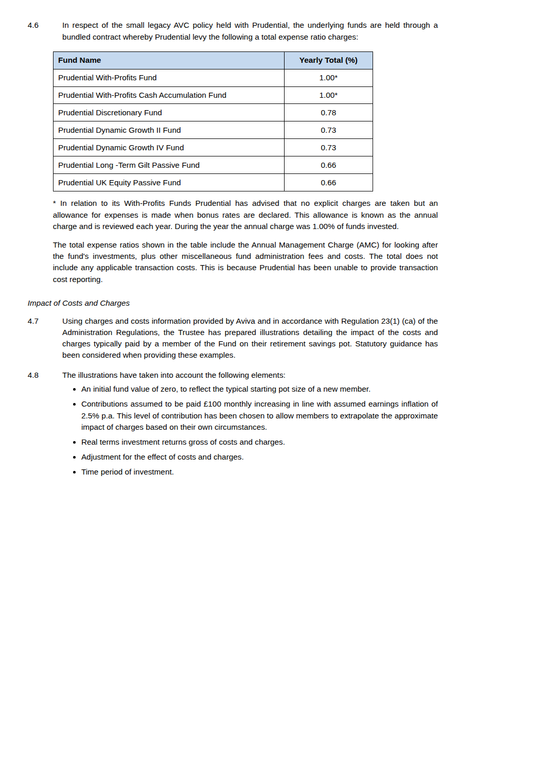4.6
In respect of the small legacy AVC policy held with Prudential, the underlying funds are held through a bundled contract whereby Prudential levy the following a total expense ratio charges:
| Fund Name | Yearly Total (%) |
| --- | --- |
| Prudential With-Profits Fund | 1.00* |
| Prudential With-Profits Cash Accumulation Fund | 1.00* |
| Prudential Discretionary Fund | 0.78 |
| Prudential Dynamic Growth II Fund | 0.73 |
| Prudential Dynamic Growth IV Fund | 0.73 |
| Prudential Long -Term Gilt Passive Fund | 0.66 |
| Prudential UK Equity Passive Fund | 0.66 |
* In relation to its With-Profits Funds Prudential has advised that no explicit charges are taken but an allowance for expenses is made when bonus rates are declared. This allowance is known as the annual charge and is reviewed each year. During the year the annual charge was 1.00% of funds invested.
The total expense ratios shown in the table include the Annual Management Charge (AMC) for looking after the fund's investments, plus other miscellaneous fund administration fees and costs. The total does not include any applicable transaction costs. This is because Prudential has been unable to provide transaction cost reporting.
Impact of Costs and Charges
4.7
Using charges and costs information provided by Aviva and in accordance with Regulation 23(1) (ca) of the Administration Regulations, the Trustee has prepared illustrations detailing the impact of the costs and charges typically paid by a member of the Fund on their retirement savings pot. Statutory guidance has been considered when providing these examples.
4.8
The illustrations have taken into account the following elements:
An initial fund value of zero, to reflect the typical starting pot size of a new member.
Contributions assumed to be paid £100 monthly increasing in line with assumed earnings inflation of 2.5% p.a. This level of contribution has been chosen to allow members to extrapolate the approximate impact of charges based on their own circumstances.
Real terms investment returns gross of costs and charges.
Adjustment for the effect of costs and charges.
Time period of investment.